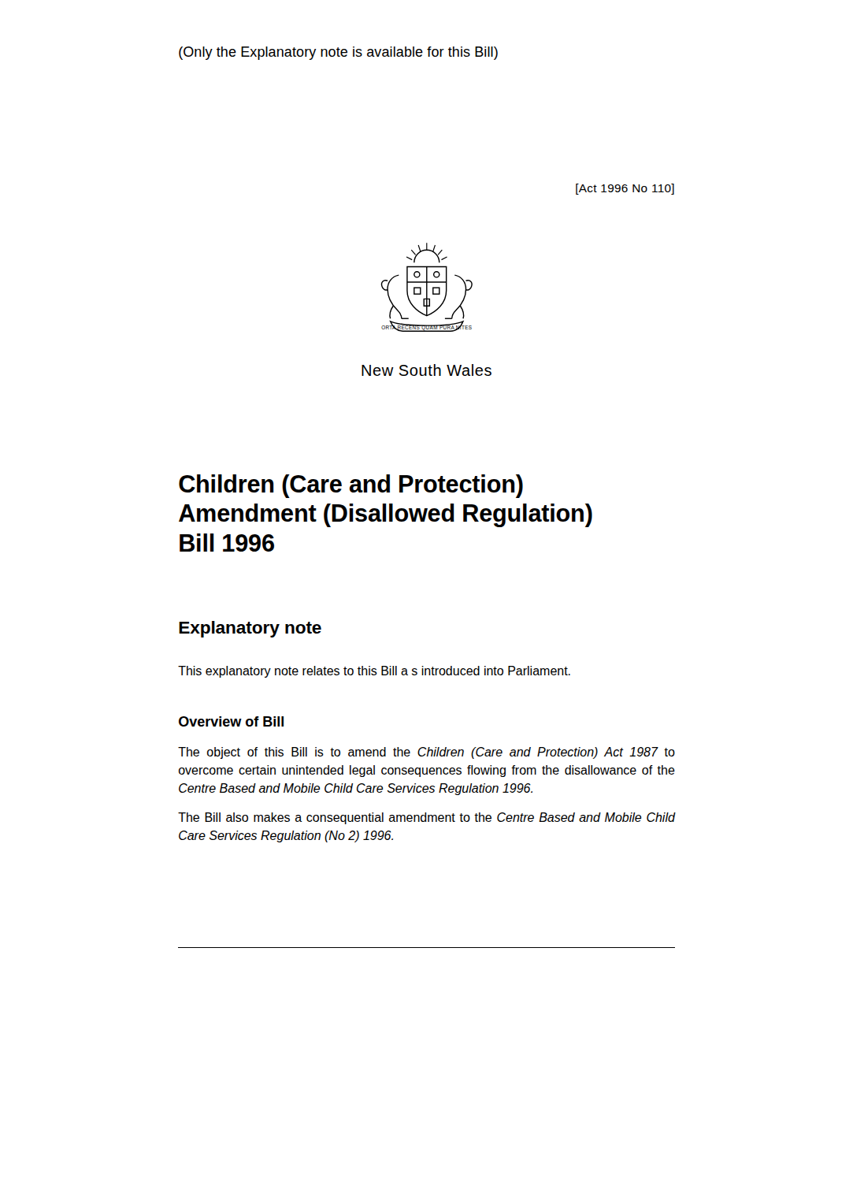(Only the Explanatory note is available for this Bill)
[Act 1996 No 110]
ORTA RECENS QUAM PURA NITES
New South Wales
Children (Care and Protection)
Amendment (Disallowed Regulation)
Bill 1996
Explanatory note
This explanatory note relates to this Bill a s introduced into Parliament.
Overview of Bill
The object of this Bill is to amend the Children (Care and Protection) Act 1987 to overcome certain unintended legal consequences flowing from the disallowance of the Centre Based and Mobile Child Care Services Regulation 1996.
The Bill also makes a consequential amendment to the Centre Based and Mobile Child Care Services Regulation (No 2) 1996.